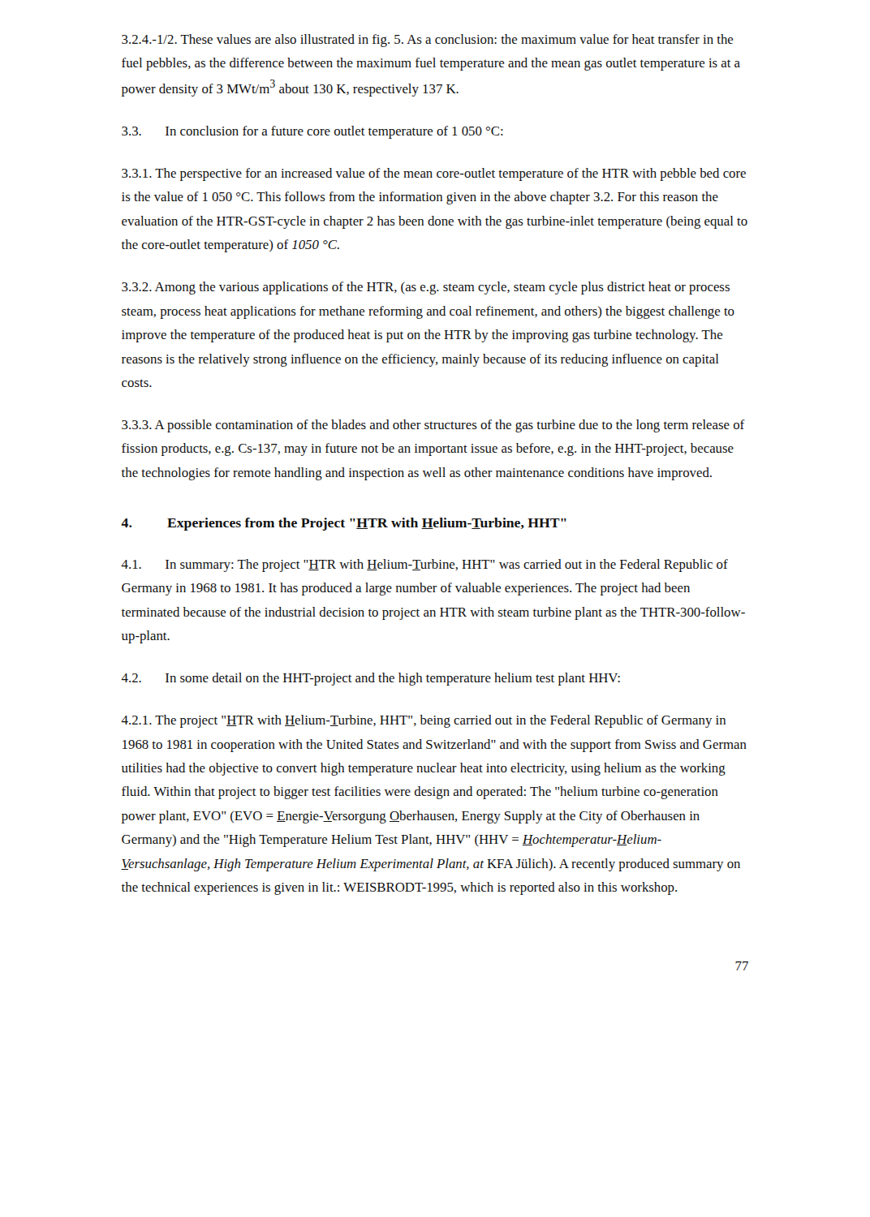3.2.4.-1/2. These values are also illustrated in fig. 5. As a conclusion: the maximum value for heat transfer in the fuel pebbles, as the difference between the maximum fuel temperature and the mean gas outlet temperature is at a power density of 3 MWt/m3 about 130 K, respectively 137 K.
3.3. In conclusion for a future core outlet temperature of 1 050 °C:
3.3.1. The perspective for an increased value of the mean core-outlet temperature of the HTR with pebble bed core is the value of 1 050 °C. This follows from the information given in the above chapter 3.2. For this reason the evaluation of the HTR-GST-cycle in chapter 2 has been done with the gas turbine-inlet temperature (being equal to the core-outlet temperature) of 1050 °C.
3.3.2. Among the various applications of the HTR, (as e.g. steam cycle, steam cycle plus district heat or process steam, process heat applications for methane reforming and coal refinement, and others) the biggest challenge to improve the temperature of the produced heat is put on the HTR by the improving gas turbine technology. The reasons is the relatively strong influence on the efficiency, mainly because of its reducing influence on capital costs.
3.3.3. A possible contamination of the blades and other structures of the gas turbine due to the long term release of fission products, e.g. Cs-137, may in future not be an important issue as before, e.g. in the HHT-project, because the technologies for remote handling and inspection as well as other maintenance conditions have improved.
4. Experiences from the Project "HTR with Helium-Turbine, HHT"
4.1. In summary: The project "HTR with Helium-Turbine, HHT" was carried out in the Federal Republic of Germany in 1968 to 1981. It has produced a large number of valuable experiences. The project had been terminated because of the industrial decision to project an HTR with steam turbine plant as the THTR-300-follow-up-plant.
4.2. In some detail on the HHT-project and the high temperature helium test plant HHV:
4.2.1. The project "HTR with Helium-Turbine, HHT", being carried out in the Federal Republic of Germany in 1968 to 1981 in cooperation with the United States and Switzerland" and with the support from Swiss and German utilities had the objective to convert high temperature nuclear heat into electricity, using helium as the working fluid. Within that project to bigger test facilities were design and operated: The "helium turbine co-generation power plant, EVO" (EVO = Energie-Versorgung Oberhausen, Energy Supply at the City of Oberhausen in Germany) and the "High Temperature Helium Test Plant, HHV" (HHV = Hochtemperatur-Helium-Versuchsanlage, High Temperature Helium Experimental Plant, at KFA Jülich). A recently produced summary on the technical experiences is given in lit.: WEISBRODT-1995, which is reported also in this workshop.
77